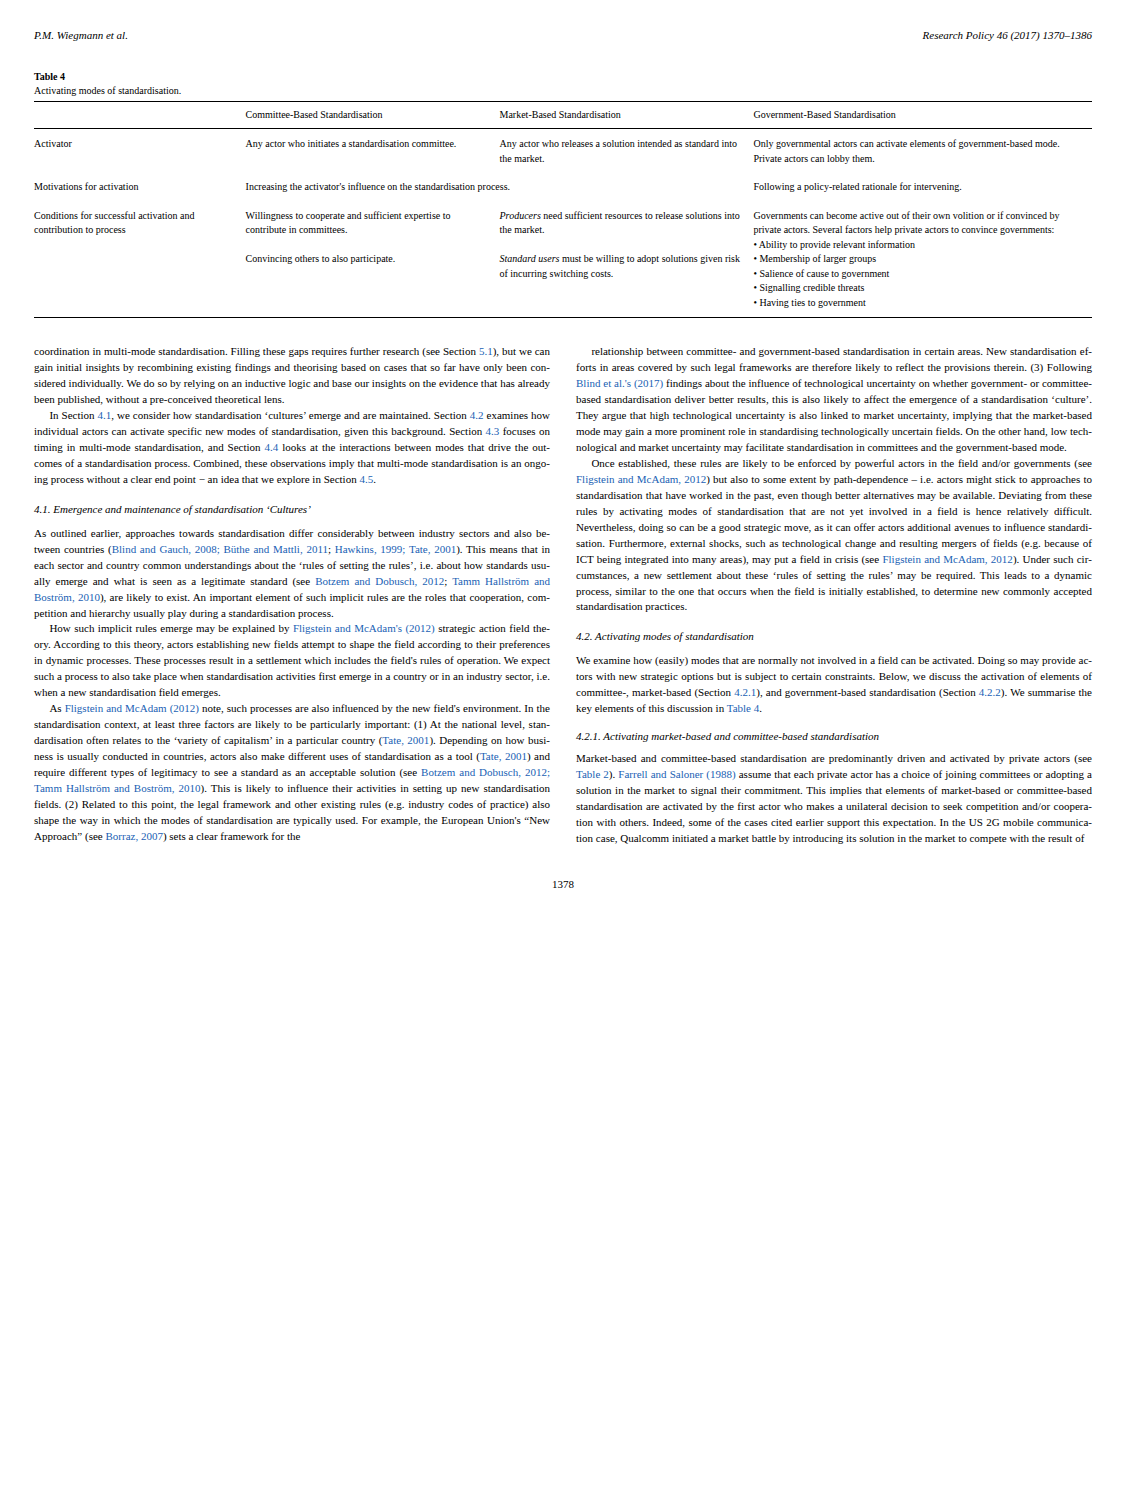P.M. Wiegmann et al.
Research Policy 46 (2017) 1370–1386
Table 4 Activating modes of standardisation.
| | Committee-Based Standardisation | Market-Based Standardisation | Government-Based Standardisation |
| --- | --- | --- | --- |
| Activator | Any actor who initiates a standardisation committee. | Any actor who releases a solution intended as standard into the market. | Only governmental actors can activate elements of government-based mode. Private actors can lobby them. |
| Motivations for activation | Increasing the activator's influence on the standardisation process. | Following a policy-related rationale for intervening. |
| Conditions for successful activation and contribution to process | Willingness to cooperate and sufficient expertise to contribute in committees. Convincing others to also participate. | Producers need sufficient resources to release solutions into the market. Standard users must be willing to adopt solutions given risk of incurring switching costs. | Governments can become active out of their own volition or if convinced by private actors. Several factors help private actors to convince governments: Ability to provide relevant information Membership of larger groups Salience of cause to government Signalling credible threats Having ties to government |
coordination in multi-mode standardisation. Filling these gaps requires further research (see Section 5.1), but we can gain initial insights by recombining existing findings and theorising based on cases that so far have only been considered individually. We do so by relying on an inductive logic and base our insights on the evidence that has already been published, without a pre-conceived theoretical lens.
In Section 4.1, we consider how standardisation ‘cultures’ emerge and are maintained. Section 4.2 examines how individual actors can activate specific new modes of standardisation, given this background. Section 4.3 focuses on timing in multi-mode standardisation, and Section 4.4 looks at the interactions between modes that drive the outcomes of a standardisation process. Combined, these observations imply that multi-mode standardisation is an ongoing process without a clear end point − an idea that we explore in Section 4.5.
4.1. Emergence and maintenance of standardisation ‘Cultures’
As outlined earlier, approaches towards standardisation differ considerably between industry sectors and also between countries (Blind and Gauch, 2008; Büthe and Mattli, 2011; Hawkins, 1999; Tate, 2001). This means that in each sector and country common understandings about the ‘rules of setting the rules’, i.e. about how standards usually emerge and what is seen as a legitimate standard (see Botzem and Dobusch, 2012; Tamm Hallström and Boström, 2010), are likely to exist. An important element of such implicit rules are the roles that cooperation, competition and hierarchy usually play during a standardisation process.
How such implicit rules emerge may be explained by Fligstein and McAdam's (2012) strategic action field theory. According to this theory, actors establishing new fields attempt to shape the field according to their preferences in dynamic processes. These processes result in a settlement which includes the field's rules of operation. We expect such a process to also take place when standardisation activities first emerge in a country or in an industry sector, i.e. when a new standardisation field emerges.
As Fligstein and McAdam (2012) note, such processes are also influenced by the new field's environment. In the standardisation context, at least three factors are likely to be particularly important: (1) At the national level, standardisation often relates to the ‘variety of capitalism’ in a particular country (Tate, 2001). Depending on how business is usually conducted in countries, actors also make different uses of standardisation as a tool (Tate, 2001) and require different types of legitimacy to see a standard as an acceptable solution (see Botzem and Dobusch, 2012; Tamm Hallström and Boström, 2010). This is likely to influence their activities in setting up new standardisation fields. (2) Related to this point, the legal framework and other existing rules (e.g. industry codes of practice) also shape the way in which the modes of standardisation are typically used. For example, the European Union's “New Approach” (see Borraz, 2007) sets a clear framework for the
relationship between committee- and government-based standardisation in certain areas. New standardisation efforts in areas covered by such legal frameworks are therefore likely to reflect the provisions therein. (3) Following Blind et al.'s (2017) findings about the influence of technological uncertainty on whether government- or committee-based standardisation deliver better results, this is also likely to affect the emergence of a standardisation ‘culture’. They argue that high technological uncertainty is also linked to market uncertainty, implying that the market-based mode may gain a more prominent role in standardising technologically uncertain fields. On the other hand, low technological and market uncertainty may facilitate standardisation in committees and the government-based mode.
Once established, these rules are likely to be enforced by powerful actors in the field and/or governments (see Fligstein and McAdam, 2012) but also to some extent by path-dependence – i.e. actors might stick to approaches to standardisation that have worked in the past, even though better alternatives may be available. Deviating from these rules by activating modes of standardisation that are not yet involved in a field is hence relatively difficult. Nevertheless, doing so can be a good strategic move, as it can offer actors additional avenues to influence standardisation. Furthermore, external shocks, such as technological change and resulting mergers of fields (e.g. because of ICT being integrated into many areas), may put a field in crisis (see Fligstein and McAdam, 2012). Under such circumstances, a new settlement about these ‘rules of setting the rules’ may be required. This leads to a dynamic process, similar to the one that occurs when the field is initially established, to determine new commonly accepted standardisation practices.
4.2. Activating modes of standardisation
We examine how (easily) modes that are normally not involved in a field can be activated. Doing so may provide actors with new strategic options but is subject to certain constraints. Below, we discuss the activation of elements of committee-, market-based (Section 4.2.1), and government-based standardisation (Section 4.2.2). We summarise the key elements of this discussion in Table 4.
4.2.1. Activating market-based and committee-based standardisation
Market-based and committee-based standardisation are predominantly driven and activated by private actors (see Table 2). Farrell and Saloner (1988) assume that each private actor has a choice of joining committees or adopting a solution in the market to signal their commitment. This implies that elements of market-based or committee-based standardisation are activated by the first actor who makes a unilateral decision to seek competition and/or cooperation with others. Indeed, some of the cases cited earlier support this expectation. In the US 2G mobile communication case, Qualcomm initiated a market battle by introducing its solution in the market to compete with the result of
1378